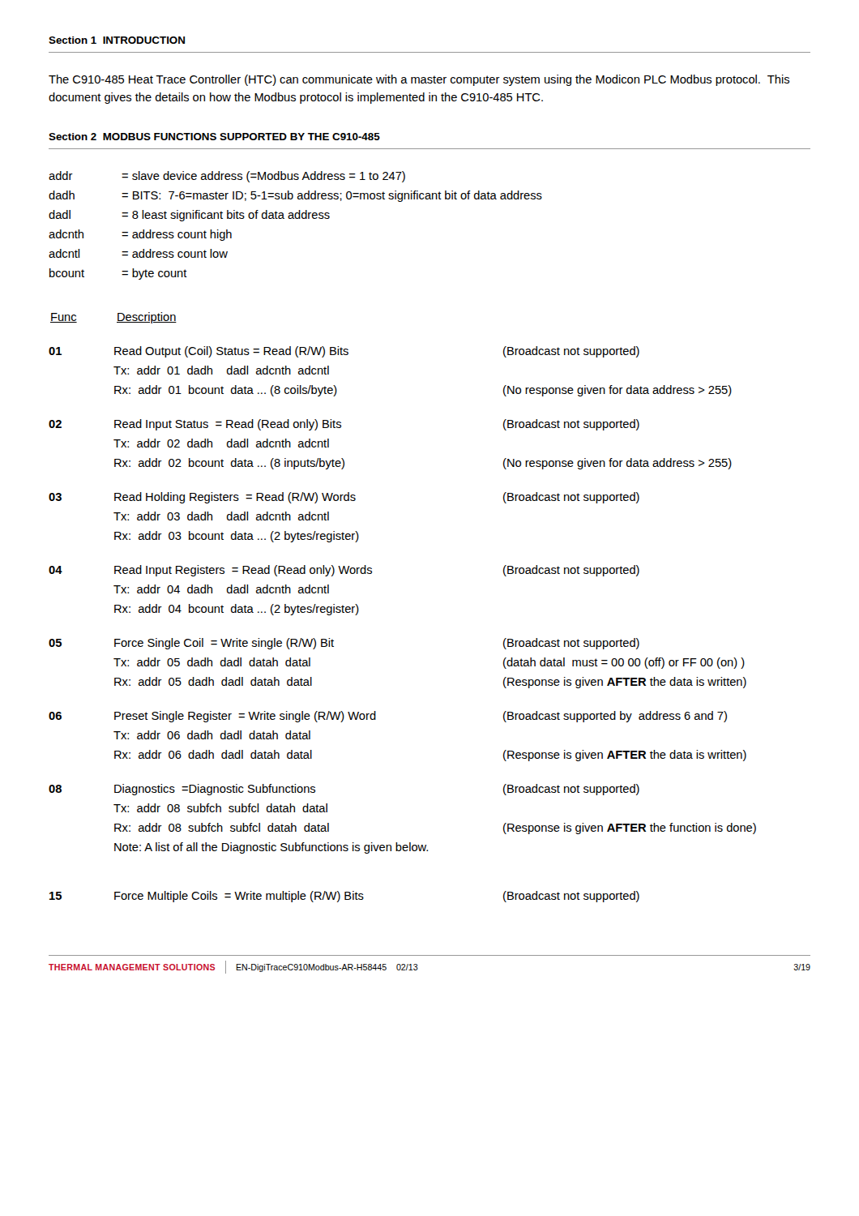Section 1 INTRODUCTION
The C910-485 Heat Trace Controller (HTC) can communicate with a master computer system using the Modicon PLC Modbus protocol. This document gives the details on how the Modbus protocol is implemented in the C910-485 HTC.
Section 2 MODBUS FUNCTIONS SUPPORTED BY THE C910-485
| addr | = slave device address (=Modbus Address = 1 to 247) |
| dadh | = BITS: 7-6=master ID; 5-1=sub address; 0=most significant bit of data address |
| dadl | = 8 least significant bits of data address |
| adcnth | = address count high |
| adcntl | = address count low |
| bcount | = byte count |
| Func | Description |
| 01 | Read Output (Coil) Status = Read (R/W) Bits | (Broadcast not supported) |
| | Tx: addr 01 dadh dadl adcnth adcntl | |
| | Rx: addr 01 bcount data ... (8 coils/byte) | (No response given for data address > 255) |
| 02 | Read Input Status = Read (Read only) Bits | (Broadcast not supported) |
| | Tx: addr 02 dadh dadl adcnth adcntl | |
| | Rx: addr 02 bcount data ... (8 inputs/byte) | (No response given for data address > 255) |
| 03 | Read Holding Registers = Read (R/W) Words | (Broadcast not supported) |
| | Tx: addr 03 dadh dadl adcnth adcntl | |
| | Rx: addr 03 bcount data ... (2 bytes/register) | |
| 04 | Read Input Registers = Read (Read only) Words | (Broadcast not supported) |
| | Tx: addr 04 dadh dadl adcnth adcntl | |
| | Rx: addr 04 bcount data ... (2 bytes/register) | |
| 05 | Force Single Coil = Write single (R/W) Bit | (Broadcast not supported) |
| | Tx: addr 05 dadh dadl datah datal | (datah datal must = 00 00 (off) or FF 00 (on) ) |
| | Rx: addr 05 dadh dadl datah datal | (Response is given AFTER the data is written) |
| 06 | Preset Single Register = Write single (R/W) Word | (Broadcast supported by address 6 and 7) |
| | Tx: addr 06 dadh dadl datah datal | |
| | Rx: addr 06 dadh dadl datah datal | (Response is given AFTER the data is written) |
| 08 | Diagnostics =Diagnostic Subfunctions | (Broadcast not supported) |
| | Tx: addr 08 subfch subfcl datah datal | |
| | Rx: addr 08 subfch subfcl datah datal | (Response is given AFTER the function is done) |
| | Note: A list of all the Diagnostic Subfunctions is given below. |
| 15 | Force Multiple Coils = Write multiple (R/W) Bits | (Broadcast not supported) |
THERMAL MANAGEMENT SOLUTIONS
EN-DigiTraceC910Modbus-AR-H58445 02/13
3/19